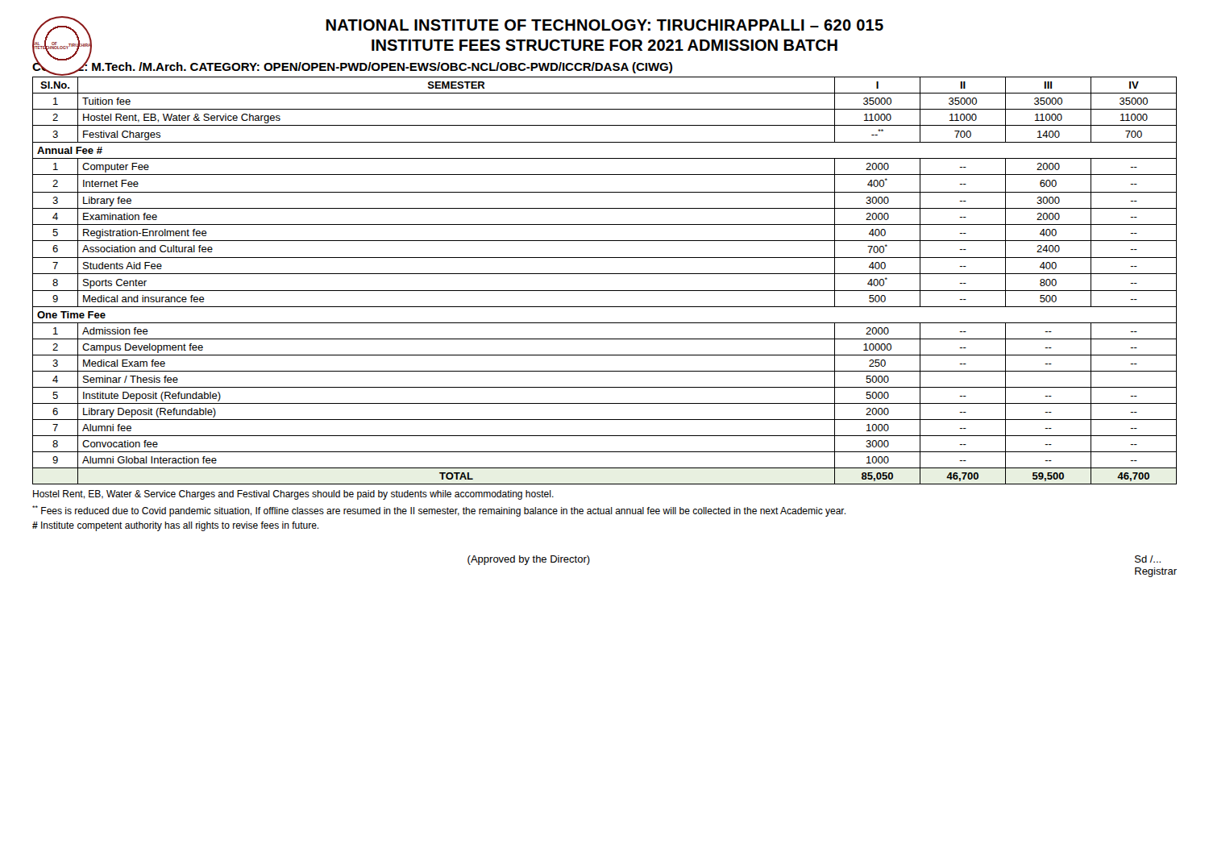NATIONAL INSTITUTE OF TECHNOLOGY TIRUCHIRAPPALLI
NATIONAL INSTITUTE OF TECHNOLOGY: TIRUCHIRAPPALLI – 620 015
INSTITUTE FEES STRUCTURE FOR 2021 ADMISSION BATCH
COURSE: M.Tech. /M.Arch. CATEGORY: OPEN/OPEN-PWD/OPEN-EWS/OBC-NCL/OBC-PWD/ICCR/DASA (CIWG)
| Sl.No. | SEMESTER | I | II | III | IV |
| --- | --- | --- | --- | --- | --- |
| 1 | Tuition fee | 35000 | 35000 | 35000 | 35000 |
| 2 | Hostel Rent, EB, Water & Service Charges | 11000 | 11000 | 11000 | 11000 |
| 3 | Festival Charges | -- ** | 700 | 1400 | 700 |
| Annual Fee # |
| 1 | Computer Fee | 2000 | -- | 2000 | -- |
| 2 | Internet Fee | 400 * | -- | 600 | -- |
| 3 | Library fee | 3000 | -- | 3000 | -- |
| 4 | Examination fee | 2000 | -- | 2000 | -- |
| 5 | Registration-Enrolment fee | 400 | -- | 400 | -- |
| 6 | Association and Cultural fee | 700 * | -- | 2400 | -- |
| 7 | Students Aid Fee | 400 | -- | 400 | -- |
| 8 | Sports Center | 400 * | -- | 800 | -- |
| 9 | Medical and insurance fee | 500 | -- | 500 | -- |
| One Time Fee |
| 1 | Admission fee | 2000 | -- | -- | -- |
| 2 | Campus Development fee | 10000 | -- | -- | -- |
| 3 | Medical Exam fee | 250 | -- | -- | -- |
| 4 | Seminar / Thesis fee | 5000 | | | |
| 5 | Institute Deposit (Refundable) | 5000 | -- | -- | -- |
| 6 | Library Deposit (Refundable) | 2000 | -- | -- | -- |
| 7 | Alumni fee | 1000 | -- | -- | -- |
| 8 | Convocation fee | 3000 | -- | -- | -- |
| 9 | Alumni Global Interaction fee | 1000 | -- | -- | -- |
| | TOTAL | 85,050 | 46,700 | 59,500 | 46,700 |
Hostel Rent, EB, Water & Service Charges and Festival Charges should be paid by students while accommodating hostel.
** Fees is reduced due to Covid pandemic situation, If offline classes are resumed in the II semester, the remaining balance in the actual annual fee will be collected in the next Academic year.
# Institute competent authority has all rights to revise fees in future.
(Approved by the Director)
Sd /...
Registrar